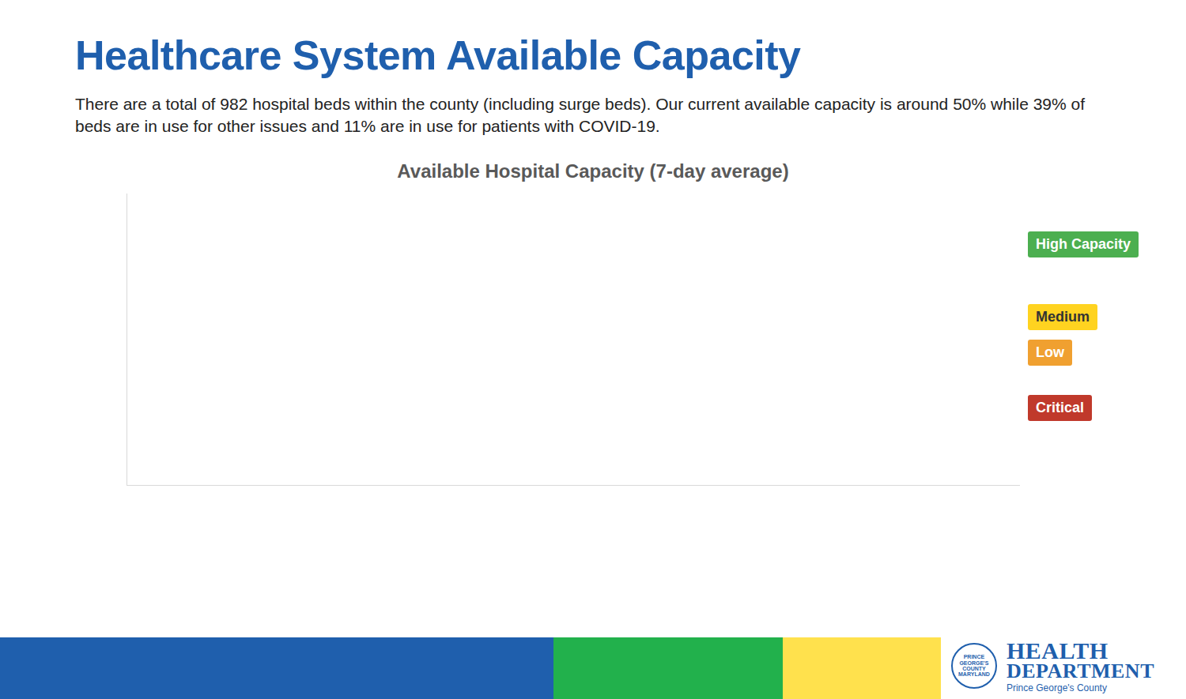Healthcare System Available Capacity
There are a total of 982 hospital beds within the county (including surge beds). Our current available capacity is around 50% while 39% of beds are in use for other issues and 11% are in use for patients with COVID-19.
Available Hospital Capacity (7-day average)
High Capacity
Medium
Low
Critical
PRINCE
GEORGE'S
COUNTY
MARYLAND
HEALTH
DEPARTMENT
Prince George's County